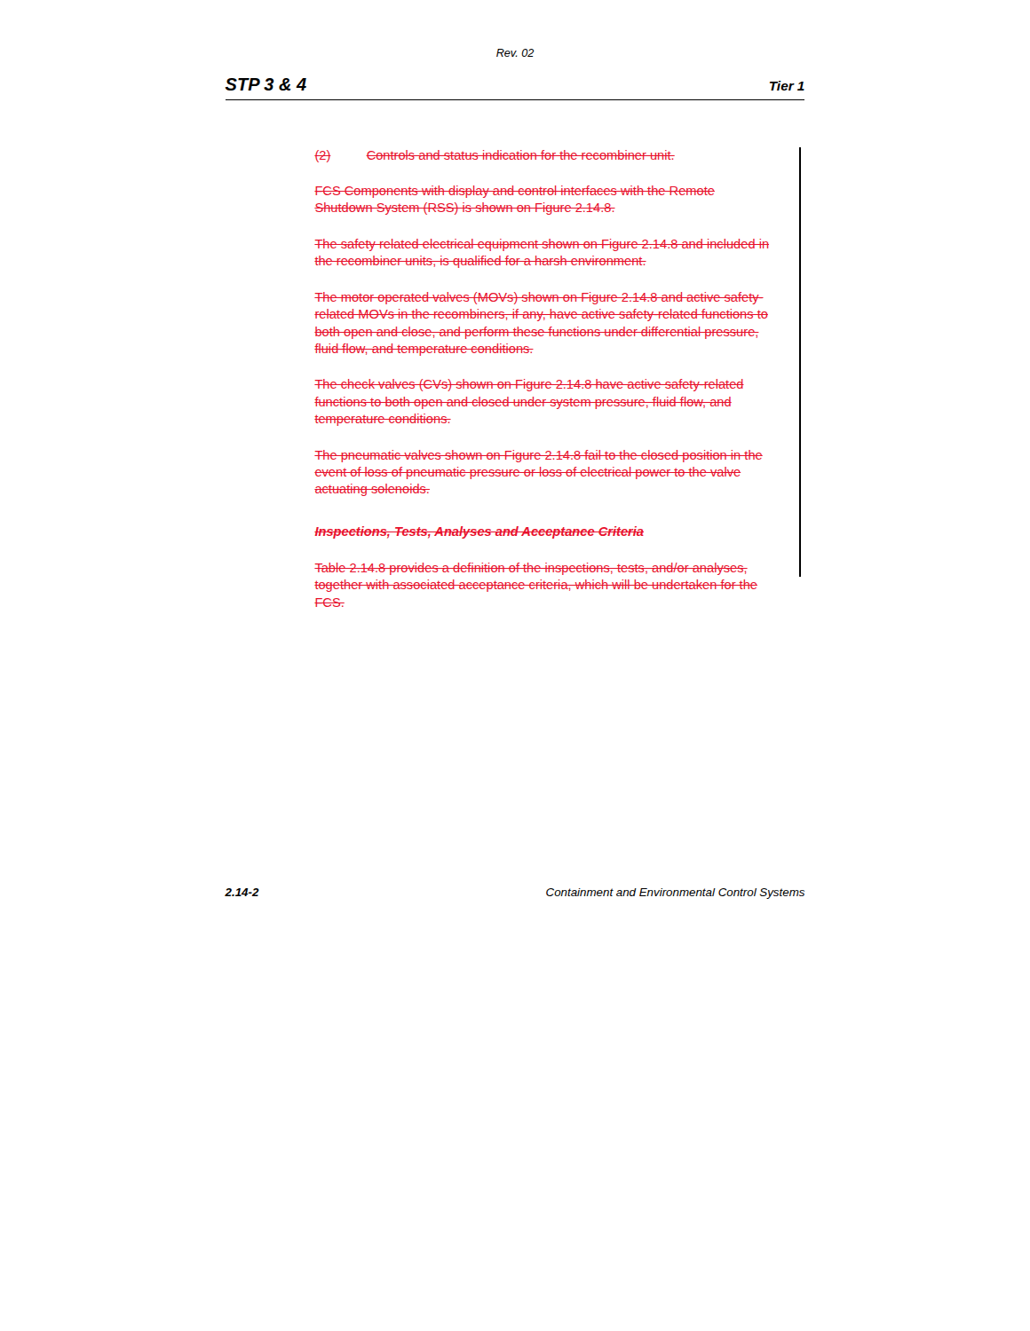Rev. 02
STP 3 & 4
Tier 1
(2) Controls and status indication for the recombiner unit.
FCS Components with display and control interfaces with the Remote Shutdown System (RSS) is shown on Figure 2.14.8.
The safety related electrical equipment shown on Figure 2.14.8 and included in the recombiner units, is qualified for a harsh environment.
The motor operated valves (MOVs) shown on Figure 2.14.8 and active safety-related MOVs in the recombiners, if any, have active safety-related functions to both open and close, and perform these functions under differential pressure, fluid flow, and temperature conditions.
The check valves (CVs) shown on Figure 2.14.8 have active safety-related functions to both open and closed under system pressure, fluid flow, and temperature conditions.
The pneumatic valves shown on Figure 2.14.8 fail to the closed position in the event of loss of pneumatic pressure or loss of electrical power to the valve actuating solenoids.
Inspections, Tests, Analyses and Acceptance Criteria
Table 2.14.8 provides a definition of the inspections, tests, and/or analyses, together with associated acceptance criteria, which will be undertaken for the FCS.
2.14-2
Containment and Environmental Control Systems